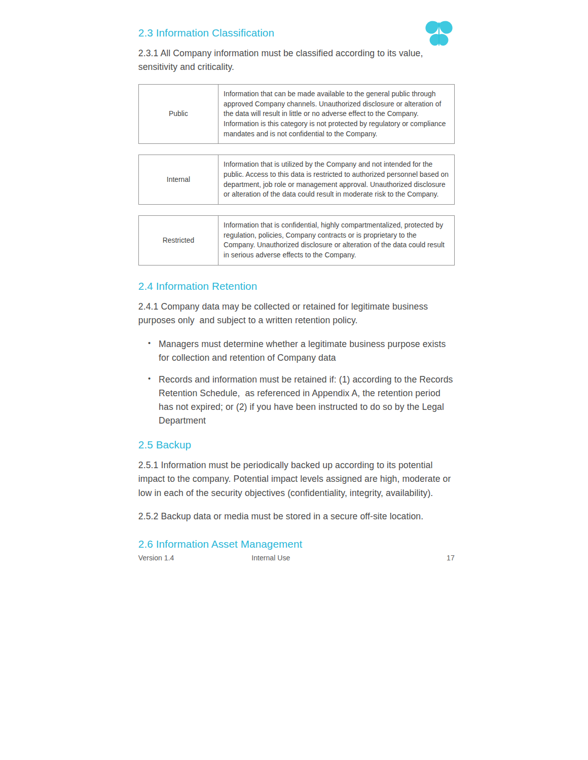2.3 Information Classification
2.3.1 All Company information must be classified according to its value, sensitivity and criticality.
| Public | Information that can be made available to the general public through approved Company channels. Unauthorized disclosure or alteration of the data will result in little or no adverse effect to the Company. Information is this category is not protected by regulatory or compliance mandates and is not confidential to the Company. |
| Internal | Information that is utilized by the Company and not intended for the public. Access to this data is restricted to authorized personnel based on department, job role or management approval. Unauthorized disclosure or alteration of the data could result in moderate risk to the Company. |
| Restricted | Information that is confidential, highly compartmentalized, protected by regulation, policies, Company contracts or is proprietary to the Company. Unauthorized disclosure or alteration of the data could result in serious adverse effects to the Company. |
2.4 Information Retention
2.4.1 Company data may be collected or retained for legitimate business purposes only and subject to a written retention policy.
Managers must determine whether a legitimate business purpose exists for collection and retention of Company data
Records and information must be retained if: (1) according to the Records Retention Schedule, as referenced in Appendix A, the retention period has not expired; or (2) if you have been instructed to do so by the Legal Department
2.5 Backup
2.5.1 Information must be periodically backed up according to its potential impact to the company. Potential impact levels assigned are high, moderate or low in each of the security objectives (confidentiality, integrity, availability).
2.5.2 Backup data or media must be stored in a secure off-site location.
2.6 Information Asset Management
Version 1.4 Internal Use 17